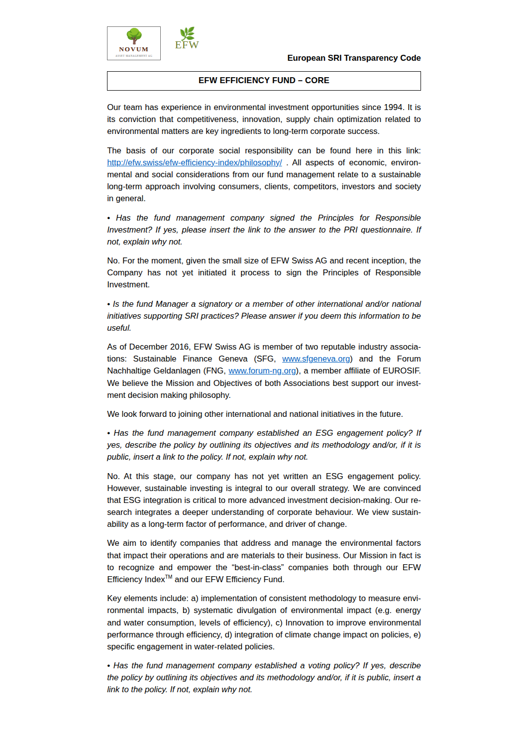🌳
NOVUM
ASSET MANAGEMENT AG
🌿
EFW
European SRI Transparency Code
EFW EFFICIENCY FUND – CORE
Our team has experience in environmental investment opportunities since 1994. It is its conviction that competitiveness, innovation, supply chain optimization related to environmental matters are key ingredients to long-term corporate success.
The basis of our corporate social responsibility can be found here in this link: http://efw.swiss/efw-efficiency-index/philosophy/ . All aspects of economic, environmental and social considerations from our fund management relate to a sustainable long-term approach involving consumers, clients, competitors, investors and society in general.
• Has the fund management company signed the Principles for Responsible Investment? If yes, please insert the link to the answer to the PRI questionnaire. If not, explain why not.
No. For the moment, given the small size of EFW Swiss AG and recent inception, the Company has not yet initiated it process to sign the Principles of Responsible Investment.
• Is the fund Manager a signatory or a member of other international and/or national initiatives supporting SRI practices? Please answer if you deem this information to be useful.
As of December 2016, EFW Swiss AG is member of two reputable industry associations: Sustainable Finance Geneva (SFG, www.sfgeneva.org) and the Forum Nachhaltige Geldanlagen (FNG, www.forum-ng.org), a member affiliate of EUROSIF. We believe the Mission and Objectives of both Associations best support our investment decision making philosophy.
We look forward to joining other international and national initiatives in the future.
• Has the fund management company established an ESG engagement policy? If yes, describe the policy by outlining its objectives and its methodology and/or, if it is public, insert a link to the policy. If not, explain why not.
No. At this stage, our company has not yet written an ESG engagement policy. However, sustainable investing is integral to our overall strategy. We are convinced that ESG integration is critical to more advanced investment decision-making. Our research integrates a deeper understanding of corporate behaviour. We view sustainability as a long-term factor of performance, and driver of change.
We aim to identify companies that address and manage the environmental factors that impact their operations and are materials to their business. Our Mission in fact is to recognize and empower the “best-in-class” companies both through our EFW Efficiency IndexTM and our EFW Efficiency Fund.
Key elements include: a) implementation of consistent methodology to measure environmental impacts, b) systematic divulgation of environmental impact (e.g. energy and water consumption, levels of efficiency), c) Innovation to improve environmental performance through efficiency, d) integration of climate change impact on policies, e) specific engagement in water-related policies.
• Has the fund management company established a voting policy? If yes, describe the policy by outlining its objectives and its methodology and/or, if it is public, insert a link to the policy. If not, explain why not.